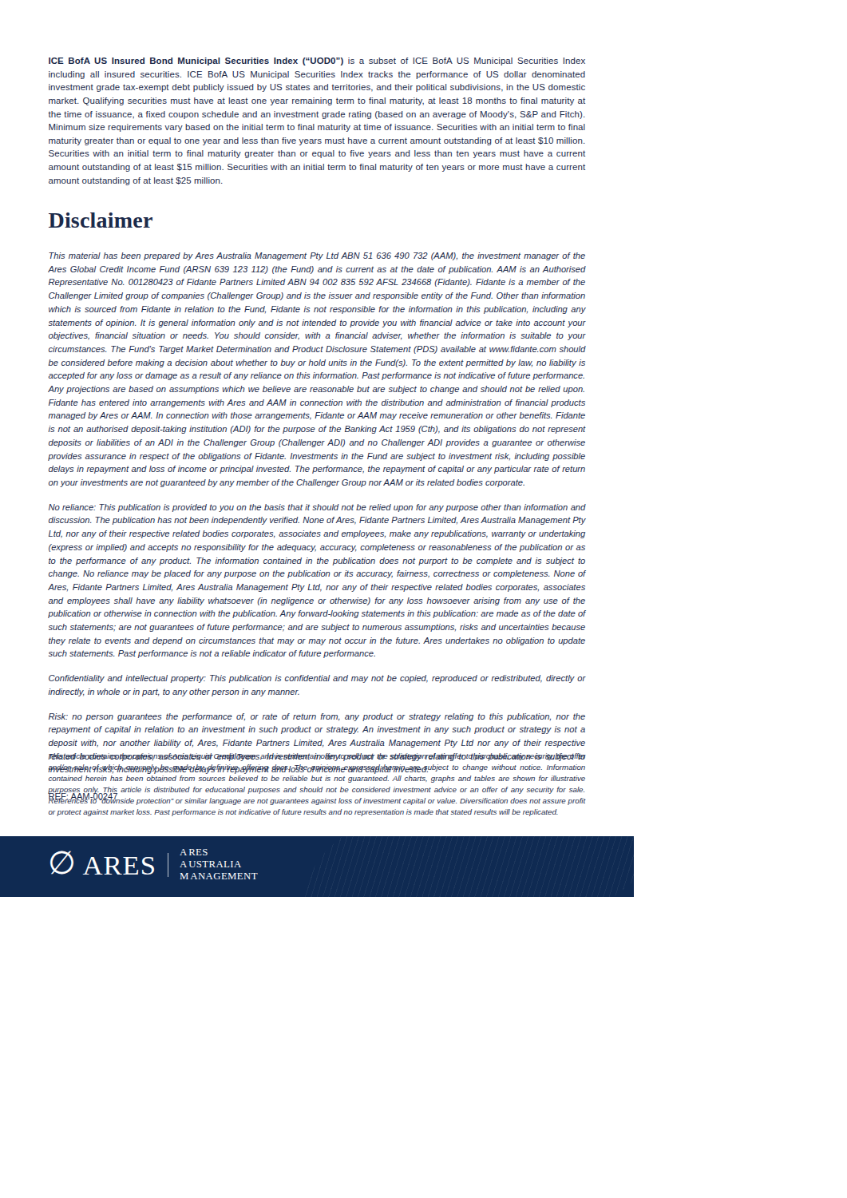ICE BofA US Insured Bond Municipal Securities Index (“UOD0”) is a subset of ICE BofA US Municipal Securities Index including all insured securities. ICE BofA US Municipal Securities Index tracks the performance of US dollar denominated investment grade tax-exempt debt publicly issued by US states and territories, and their political subdivisions, in the US domestic market. Qualifying securities must have at least one year remaining term to final maturity, at least 18 months to final maturity at the time of issuance, a fixed coupon schedule and an investment grade rating (based on an average of Moody's, S&P and Fitch). Minimum size requirements vary based on the initial term to final maturity at time of issuance. Securities with an initial term to final maturity greater than or equal to one year and less than five years must have a current amount outstanding of at least $10 million. Securities with an initial term to final maturity greater than or equal to five years and less than ten years must have a current amount outstanding of at least $15 million. Securities with an initial term to final maturity of ten years or more must have a current amount outstanding of at least $25 million.
Disclaimer
This material has been prepared by Ares Australia Management Pty Ltd ABN 51 636 490 732 (AAM), the investment manager of the Ares Global Credit Income Fund (ARSN 639 123 112) (the Fund) and is current as at the date of publication. AAM is an Authorised Representative No. 001280423 of Fidante Partners Limited ABN 94 002 835 592 AFSL 234668 (Fidante). Fidante is a member of the Challenger Limited group of companies (Challenger Group) and is the issuer and responsible entity of the Fund. Other than information which is sourced from Fidante in relation to the Fund, Fidante is not responsible for the information in this publication, including any statements of opinion. It is general information only and is not intended to provide you with financial advice or take into account your objectives, financial situation or needs. You should consider, with a financial adviser, whether the information is suitable to your circumstances. The Fund’s Target Market Determination and Product Disclosure Statement (PDS) available at www.fidante.com should be considered before making a decision about whether to buy or hold units in the Fund(s). To the extent permitted by law, no liability is accepted for any loss or damage as a result of any reliance on this information. Past performance is not indicative of future performance. Any projections are based on assumptions which we believe are reasonable but are subject to change and should not be relied upon. Fidante has entered into arrangements with Ares and AAM in connection with the distribution and administration of financial products managed by Ares or AAM. In connection with those arrangements, Fidante or AAM may receive remuneration or other benefits. Fidante is not an authorised deposit-taking institution (ADI) for the purpose of the Banking Act 1959 (Cth), and its obligations do not represent deposits or liabilities of an ADI in the Challenger Group (Challenger ADI) and no Challenger ADI provides a guarantee or otherwise provides assurance in respect of the obligations of Fidante. Investments in the Fund are subject to investment risk, including possible delays in repayment and loss of income or principal invested. The performance, the repayment of capital or any particular rate of return on your investments are not guaranteed by any member of the Challenger Group nor AAM or its related bodies corporate.
No reliance: This publication is provided to you on the basis that it should not be relied upon for any purpose other than information and discussion. The publication has not been independently verified. None of Ares, Fidante Partners Limited, Ares Australia Management Pty Ltd, nor any of their respective related bodies corporates, associates and employees, make any republications, warranty or undertaking (express or implied) and accepts no responsibility for the adequacy, accuracy, completeness or reasonableness of the publication or as to the performance of any product. The information contained in the publication does not purport to be complete and is subject to change. No reliance may be placed for any purpose on the publication or its accuracy, fairness, correctness or completeness. None of Ares, Fidante Partners Limited, Ares Australia Management Pty Ltd, nor any of their respective related bodies corporates, associates and employees shall have any liability whatsoever (in negligence or otherwise) for any loss howsoever arising from any use of the publication or otherwise in connection with the publication. Any forward-looking statements in this publication: are made as of the date of such statements; are not guarantees of future performance; and are subject to numerous assumptions, risks and uncertainties because they relate to events and depend on circumstances that may or may not occur in the future. Ares undertakes no obligation to update such statements. Past performance is not a reliable indicator of future performance.
Confidentiality and intellectual property: This publication is confidential and may not be copied, reproduced or redistributed, directly or indirectly, in whole or in part, to any other person in any manner.
Risk: no person guarantees the performance of, or rate of return from, any product or strategy relating to this publication, nor the repayment of capital in relation to an investment in such product or strategy. An investment in any such product or strategy is not a deposit with, nor another liability of, Ares, Fidante Partners Limited, Ares Australia Management Pty Ltd nor any of their respective related bodies corporates, associates or employees. Investment in any product or strategy relating to this publication is subject to investment risks, including possible delays in repayment and loss of income and capital invested.
REF: AAM-00247
This article contains the opinions of Ares Liquid Credit Team and is neither an offer to sell, nor the solicitation of an offer to purchase, any security, the offer and/or sale of which can only be made by definitive offering docs. The opinions expressed herein are subject to change without notice. Information contained herein has been obtained from sources believed to be reliable but is not guaranteed. All charts, graphs and tables are shown for illustrative purposes only. This article is distributed for educational purposes and should not be considered investment advice or an offer of any security for sale. References to “downside protection” or similar language are not guarantees against loss of investment capital or value. Diversification does not assure profit or protect against market loss. Past performance is not indicative of future results and no representation is made that stated results will be replicated.
∅ ARES A RES
A USTRALIA
M ANAGEMENT